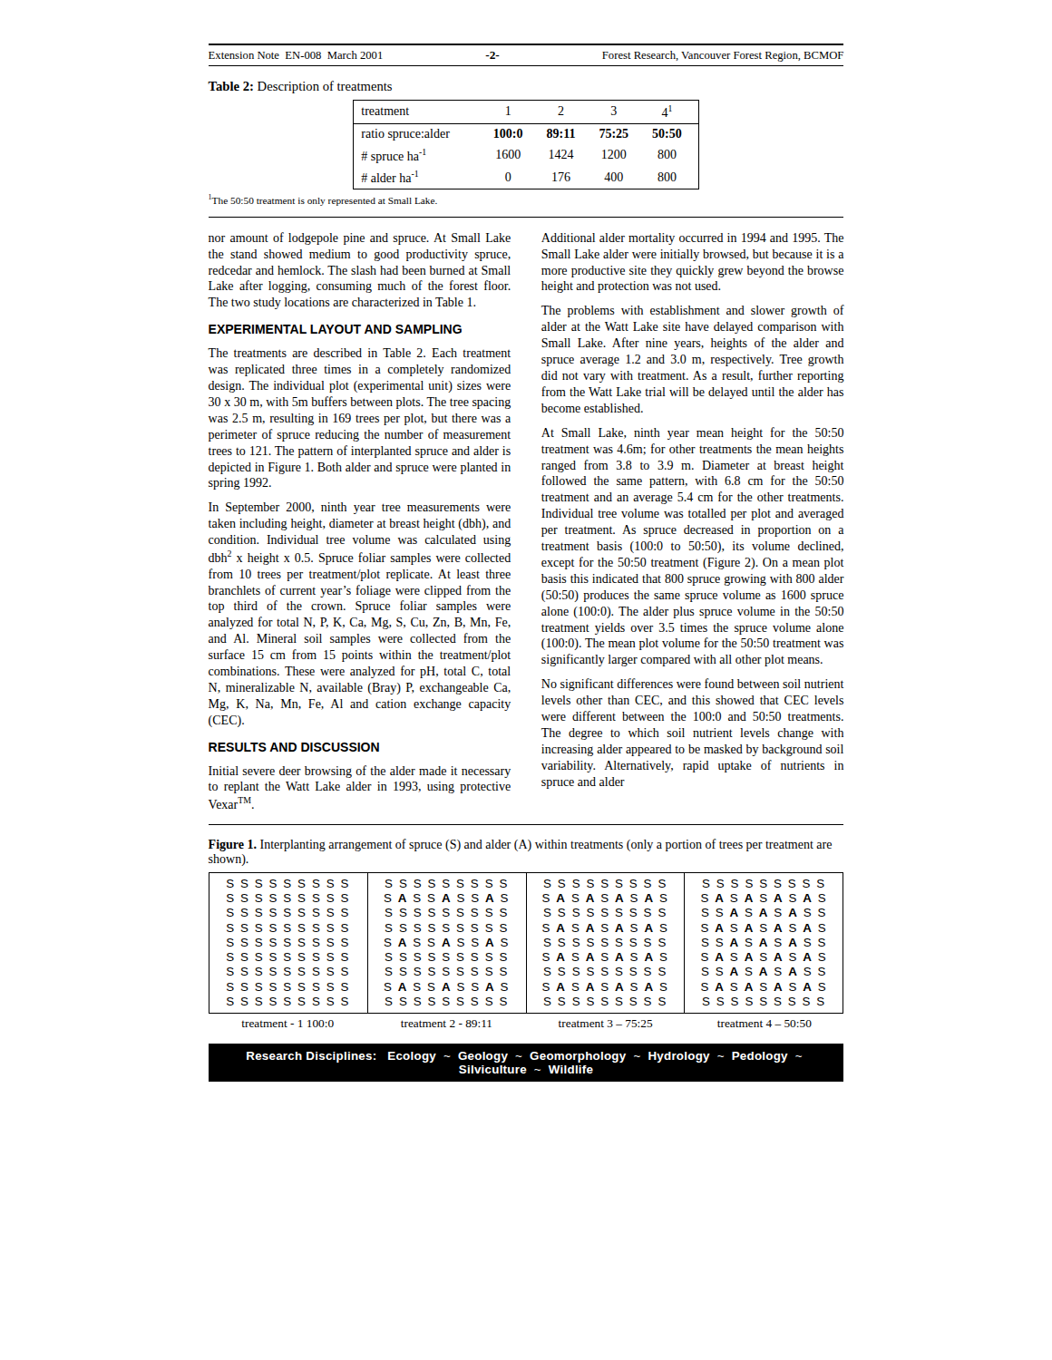Extension Note EN-008 March 2001
-2-
Forest Research, Vancouver Forest Region, BCMOF
Table 2: Description of treatments
| treatment | 1 | 2 | 3 | 4 1 |
| ratio spruce:alder | 100:0 | 89:11 | 75:25 | 50:50 |
| # spruce ha -1 | 1600 | 1424 | 1200 | 800 |
| # alder ha -1 | 0 | 176 | 400 | 800 |
1The 50:50 treatment is only represented at Small Lake.
nor amount of lodgepole pine and spruce. At Small Lake the stand showed medium to good productivity spruce, redcedar and hemlock. The slash had been burned at Small Lake after logging, consuming much of the forest floor. The two study locations are characterized in Table 1.
EXPERIMENTAL LAYOUT AND SAMPLING
The treatments are described in Table 2. Each treatment was replicated three times in a completely randomized design. The individual plot (experimental unit) sizes were 30 x 30 m, with 5m buffers between plots. The tree spacing was 2.5 m, resulting in 169 trees per plot, but there was a perimeter of spruce reducing the number of measurement trees to 121. The pattern of interplanted spruce and alder is depicted in Figure 1. Both alder and spruce were planted in spring 1992.
In September 2000, ninth year tree measurements were taken including height, diameter at breast height (dbh), and condition. Individual tree volume was calculated using dbh2 x height x 0.5. Spruce foliar samples were collected from 10 trees per treatment/plot replicate. At least three branchlets of current year’s foliage were clipped from the top third of the crown. Spruce foliar samples were analyzed for total N, P, K, Ca, Mg, S, Cu, Zn, B, Mn, Fe, and Al. Mineral soil samples were collected from the surface 15 cm from 15 points within the treatment/plot combinations. These were analyzed for pH, total C, total N, mineralizable N, available (Bray) P, exchangeable Ca, Mg, K, Na, Mn, Fe, Al and cation exchange capacity (CEC).
RESULTS AND DISCUSSION
Initial severe deer browsing of the alder made it necessary to replant the Watt Lake alder in 1993, using protective VexarTM.
Additional alder mortality occurred in 1994 and 1995. The Small Lake alder were initially browsed, but because it is a more productive site they quickly grew beyond the browse height and protection was not used.
The problems with establishment and slower growth of alder at the Watt Lake site have delayed comparison with Small Lake. After nine years, heights of the alder and spruce average 1.2 and 3.0 m, respectively. Tree growth did not vary with treatment. As a result, further reporting from the Watt Lake trial will be delayed until the alder has become established.
At Small Lake, ninth year mean height for the 50:50 treatment was 4.6m; for other treatments the mean heights ranged from 3.8 to 3.9 m. Diameter at breast height followed the same pattern, with 6.8 cm for the 50:50 treatment and an average 5.4 cm for the other treatments. Individual tree volume was totalled per plot and averaged per treatment. As spruce decreased in proportion on a treatment basis (100:0 to 50:50), its volume declined, except for the 50:50 treatment (Figure 2). On a mean plot basis this indicated that 800 spruce growing with 800 alder (50:50) produces the same spruce volume as 1600 spruce alone (100:0). The alder plus spruce volume in the 50:50 treatment yields over 3.5 times the spruce volume alone (100:0). The mean plot volume for the 50:50 treatment was significantly larger compared with all other plot means.
No significant differences were found between soil nutrient levels other than CEC, and this showed that CEC levels were different between the 100:0 and 50:50 treatments. The degree to which soil nutrient levels change with increasing alder appeared to be masked by background soil variability. Alternatively, rapid uptake of nutrients in spruce and alder
Figure 1. Interplanting arrangement of spruce (S) and alder (A) within treatments (only a portion of trees per treatment are shown).
S S S S S S S S S
S S S S S S S S S
S S S S S S S S S
S S S S S S S S S
S S S S S S S S S
S S S S S S S S S
S S S S S S S S S
S S S S S S S S S
S S S S S S S S S
S S S S S S S S S
S A S S A S S A S
S S S S S S S S S
S S S S S S S S S
S A S S A S S A S
S S S S S S S S S
S S S S S S S S S
S A S S A S S A S
S S S S S S S S S
S S S S S S S S S
S A S A S A S A S
S S S S S S S S S
S A S A S A S A S
S S S S S S S S S
S A S A S A S A S
S S S S S S S S S
S A S A S A S A S
S S S S S S S S S
S S S S S S S S S
S A S A S A S A S
S S A S A S A S S
S A S A S A S A S
S S A S A S A S S
S A S A S A S A S
S S A S A S A S S
S A S A S A S A S
S S S S S S S S S
treatment - 1 100:0
treatment 2 - 89:11
treatment 3 – 75:25
treatment 4 – 50:50
Research Disciplines: Ecology ~ Geology ~ Geomorphology ~ Hydrology ~ Pedology ~ Silviculture ~ Wildlife